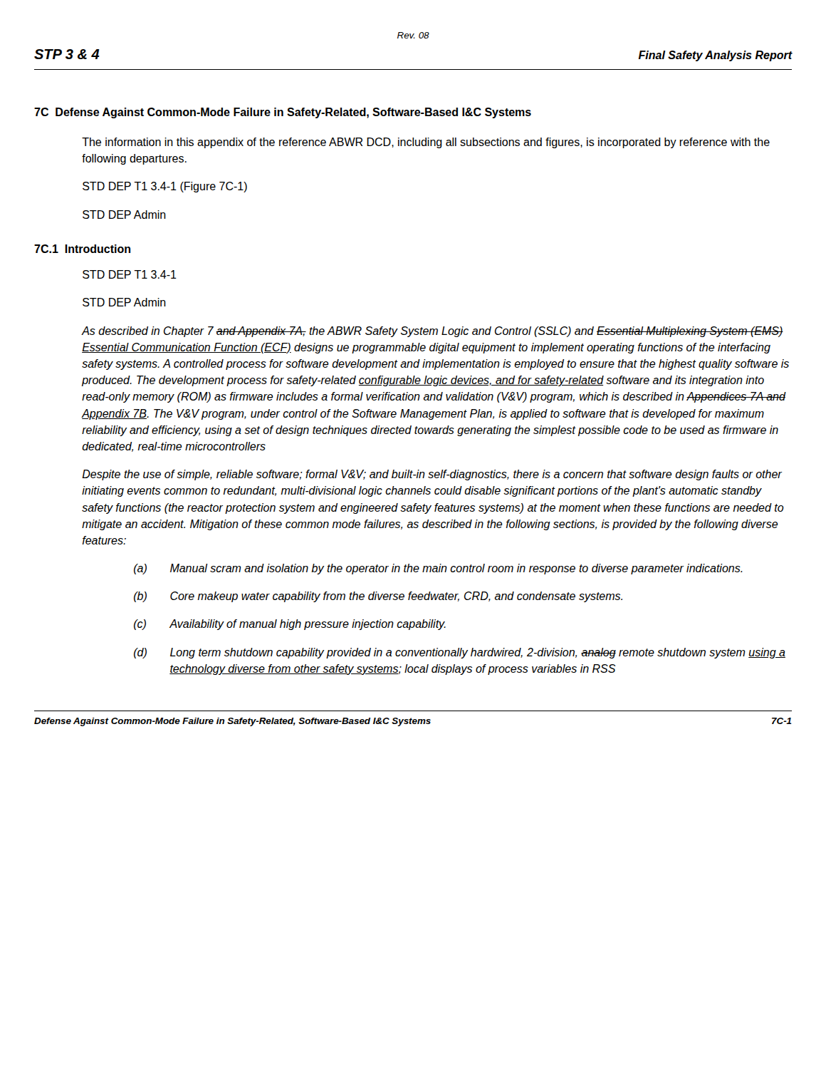Rev. 08
STP 3 & 4
Final Safety Analysis Report
7C Defense Against Common-Mode Failure in Safety-Related, Software-Based I&C Systems
The information in this appendix of the reference ABWR DCD, including all subsections and figures, is incorporated by reference with the following departures.
STD DEP T1 3.4-1 (Figure 7C-1)
STD DEP Admin
7C.1 Introduction
STD DEP T1 3.4-1
STD DEP Admin
As described in Chapter 7 and Appendix 7A, the ABWR Safety System Logic and Control (SSLC) and Essential Multiplexing System (EMS) Essential Communication Function (ECF) designs ue programmable digital equipment to implement operating functions of the interfacing safety systems. A controlled process for software development and implementation is employed to ensure that the highest quality software is produced. The development process for safety-related configurable logic devices, and for safety-related software and its integration into read-only memory (ROM) as firmware includes a formal verification and validation (V&V) program, which is described in Appendices 7A and Appendix 7B. The V&V program, under control of the Software Management Plan, is applied to software that is developed for maximum reliability and efficiency, using a set of design techniques directed towards generating the simplest possible code to be used as firmware in dedicated, real-time microcontrollers
Despite the use of simple, reliable software; formal V&V; and built-in self-diagnostics, there is a concern that software design faults or other initiating events common to redundant, multi-divisional logic channels could disable significant portions of the plant's automatic standby safety functions (the reactor protection system and engineered safety features systems) at the moment when these functions are needed to mitigate an accident. Mitigation of these common mode failures, as described in the following sections, is provided by the following diverse features:
(a) Manual scram and isolation by the operator in the main control room in response to diverse parameter indications.
(b) Core makeup water capability from the diverse feedwater, CRD, and condensate systems.
(c) Availability of manual high pressure injection capability.
(d) Long term shutdown capability provided in a conventionally hardwired, 2-division, analog remote shutdown system using a technology diverse from other safety systems; local displays of process variables in RSS
Defense Against Common-Mode Failure in Safety-Related, Software-Based I&C Systems
7C-1